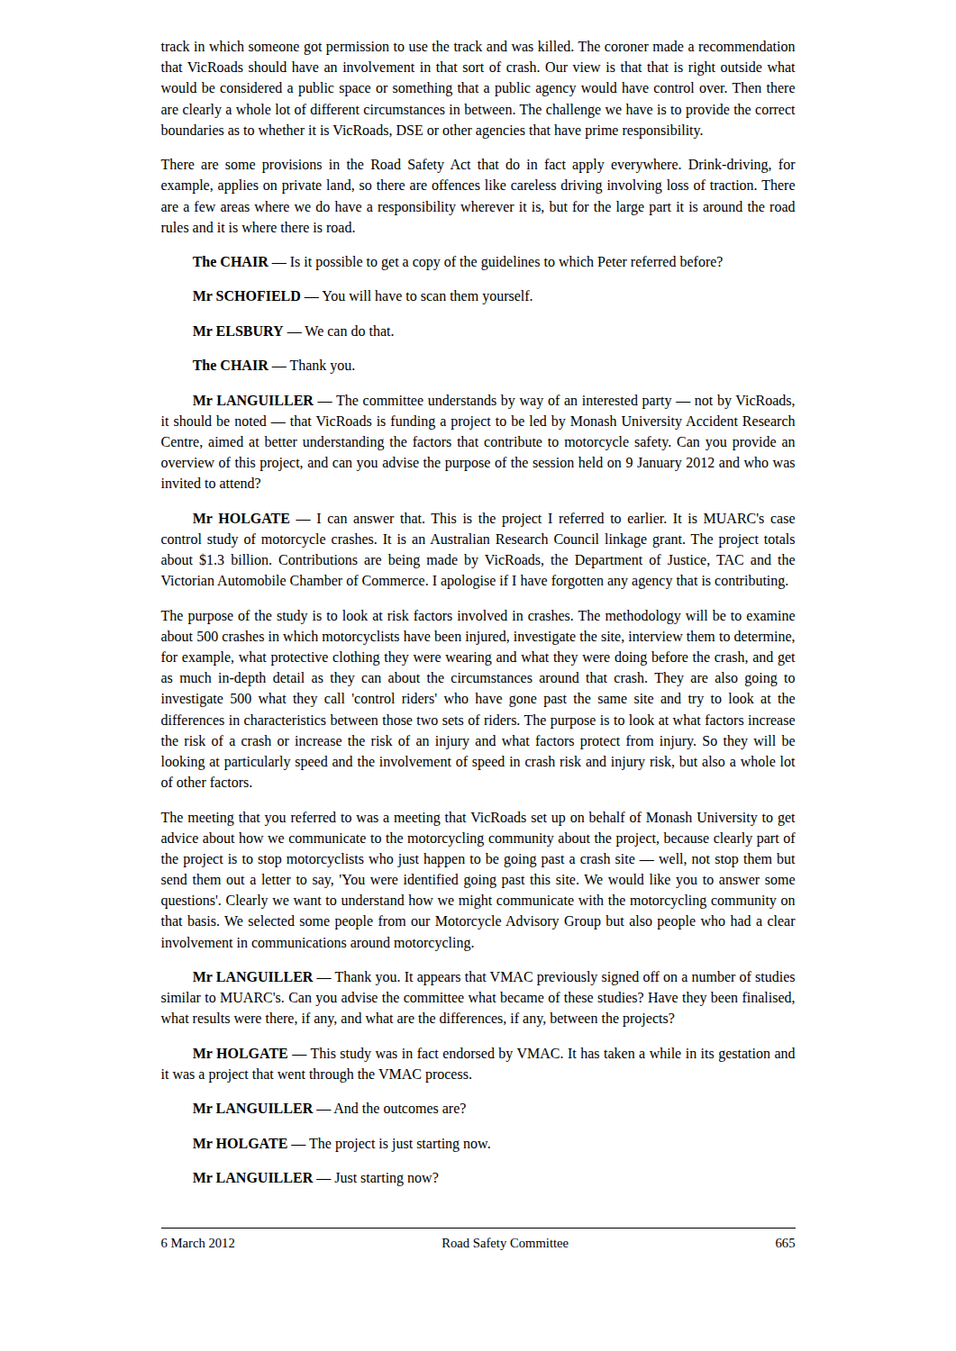track in which someone got permission to use the track and was killed. The coroner made a recommendation that VicRoads should have an involvement in that sort of crash. Our view is that that is right outside what would be considered a public space or something that a public agency would have control over. Then there are clearly a whole lot of different circumstances in between. The challenge we have is to provide the correct boundaries as to whether it is VicRoads, DSE or other agencies that have prime responsibility.
There are some provisions in the Road Safety Act that do in fact apply everywhere. Drink-driving, for example, applies on private land, so there are offences like careless driving involving loss of traction. There are a few areas where we do have a responsibility wherever it is, but for the large part it is around the road rules and it is where there is road.
The CHAIR — Is it possible to get a copy of the guidelines to which Peter referred before?
Mr SCHOFIELD — You will have to scan them yourself.
Mr ELSBURY — We can do that.
The CHAIR — Thank you.
Mr LANGUILLER — The committee understands by way of an interested party — not by VicRoads, it should be noted — that VicRoads is funding a project to be led by Monash University Accident Research Centre, aimed at better understanding the factors that contribute to motorcycle safety. Can you provide an overview of this project, and can you advise the purpose of the session held on 9 January 2012 and who was invited to attend?
Mr HOLGATE — I can answer that. This is the project I referred to earlier. It is MUARC's case control study of motorcycle crashes. It is an Australian Research Council linkage grant. The project totals about $1.3 billion. Contributions are being made by VicRoads, the Department of Justice, TAC and the Victorian Automobile Chamber of Commerce. I apologise if I have forgotten any agency that is contributing.
The purpose of the study is to look at risk factors involved in crashes. The methodology will be to examine about 500 crashes in which motorcyclists have been injured, investigate the site, interview them to determine, for example, what protective clothing they were wearing and what they were doing before the crash, and get as much in-depth detail as they can about the circumstances around that crash. They are also going to investigate 500 what they call 'control riders' who have gone past the same site and try to look at the differences in characteristics between those two sets of riders. The purpose is to look at what factors increase the risk of a crash or increase the risk of an injury and what factors protect from injury. So they will be looking at particularly speed and the involvement of speed in crash risk and injury risk, but also a whole lot of other factors.
The meeting that you referred to was a meeting that VicRoads set up on behalf of Monash University to get advice about how we communicate to the motorcycling community about the project, because clearly part of the project is to stop motorcyclists who just happen to be going past a crash site — well, not stop them but send them out a letter to say, 'You were identified going past this site. We would like you to answer some questions'. Clearly we want to understand how we might communicate with the motorcycling community on that basis. We selected some people from our Motorcycle Advisory Group but also people who had a clear involvement in communications around motorcycling.
Mr LANGUILLER — Thank you. It appears that VMAC previously signed off on a number of studies similar to MUARC's. Can you advise the committee what became of these studies? Have they been finalised, what results were there, if any, and what are the differences, if any, between the projects?
Mr HOLGATE — This study was in fact endorsed by VMAC. It has taken a while in its gestation and it was a project that went through the VMAC process.
Mr LANGUILLER — And the outcomes are?
Mr HOLGATE — The project is just starting now.
Mr LANGUILLER — Just starting now?
6 March 2012 Road Safety Committee 665